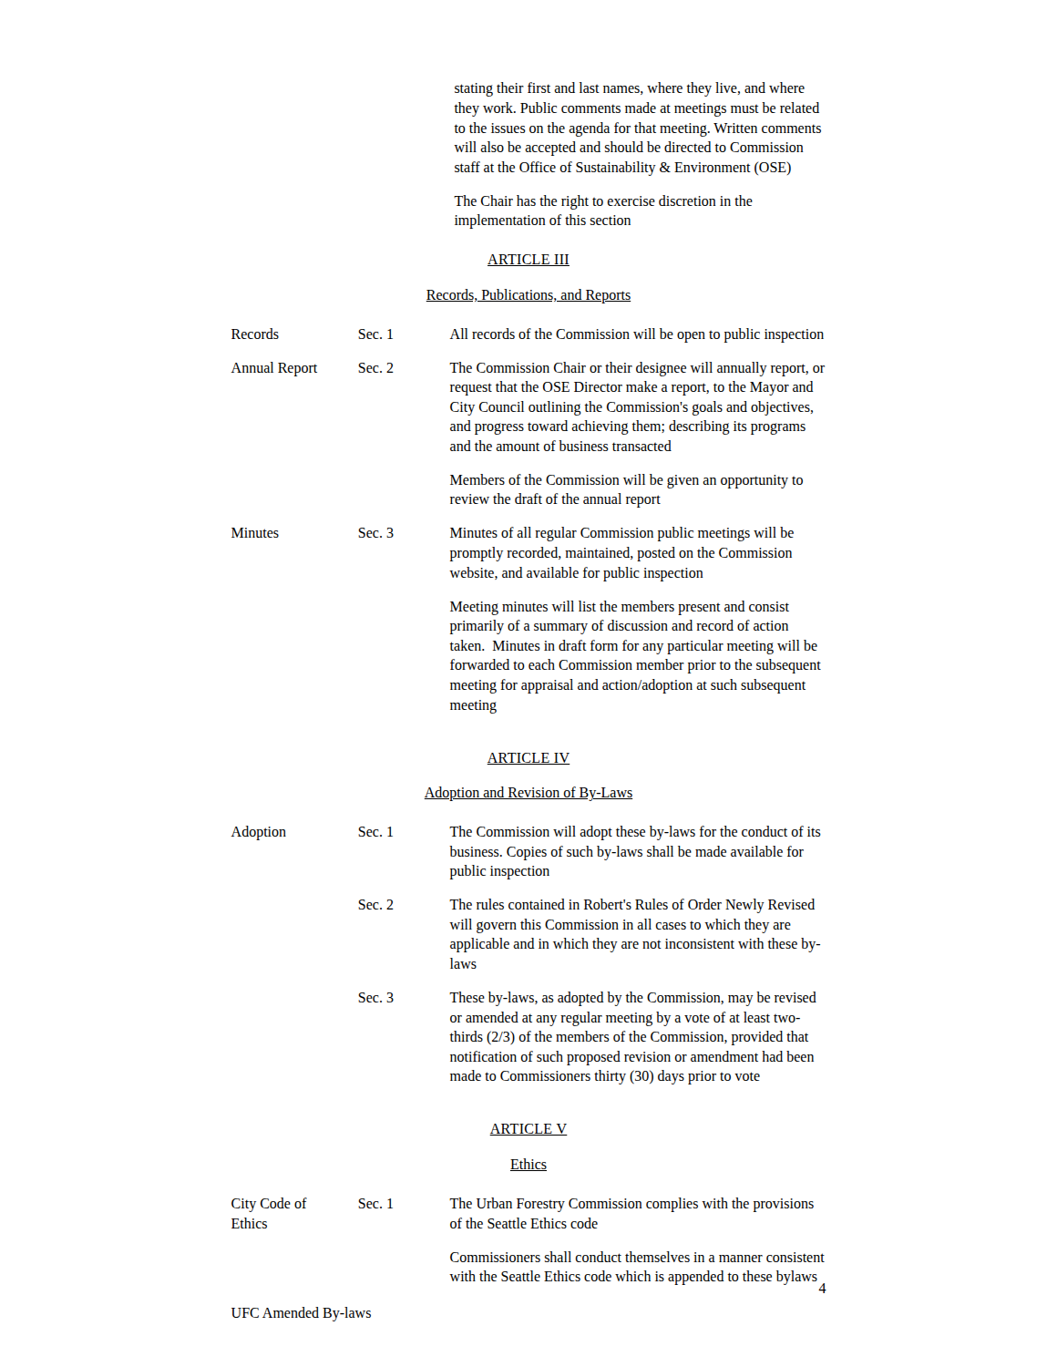stating their first and last names, where they live, and where they work. Public comments made at meetings must be related to the issues on the agenda for that meeting. Written comments will also be accepted and should be directed to Commission staff at the Office of Sustainability & Environment (OSE)
The Chair has the right to exercise discretion in the implementation of this section
ARTICLE III
Records, Publications, and Reports
| Records | Sec. 1 | All records of the Commission will be open to public inspection |
| Annual Report | Sec. 2 | The Commission Chair or their designee will annually report, or request that the OSE Director make a report, to the Mayor and City Council outlining the Commission's goals and objectives, and progress toward achieving them; describing its programs and the amount of business transacted Members of the Commission will be given an opportunity to review the draft of the annual report |
| Minutes | Sec. 3 | Minutes of all regular Commission public meetings will be promptly recorded, maintained, posted on the Commission website, and available for public inspection Meeting minutes will list the members present and consist primarily of a summary of discussion and record of action taken. Minutes in draft form for any particular meeting will be forwarded to each Commission member prior to the subsequent meeting for appraisal and action/adoption at such subsequent meeting |
ARTICLE IV
Adoption and Revision of By-Laws
| Adoption | Sec. 1 | The Commission will adopt these by-laws for the conduct of its business. Copies of such by-laws shall be made available for public inspection |
| | Sec. 2 | The rules contained in Robert's Rules of Order Newly Revised will govern this Commission in all cases to which they are applicable and in which they are not inconsistent with these by-laws |
| | Sec. 3 | These by-laws, as adopted by the Commission, may be revised or amended at any regular meeting by a vote of at least two-thirds (2/3) of the members of the Commission, provided that notification of such proposed revision or amendment had been made to Commissioners thirty (30) days prior to vote |
ARTICLE V
Ethics
| City Code of Ethics | Sec. 1 | The Urban Forestry Commission complies with the provisions of the Seattle Ethics code Commissioners shall conduct themselves in a manner consistent with the Seattle Ethics code which is appended to these bylaws |
4
UFC Amended By-laws